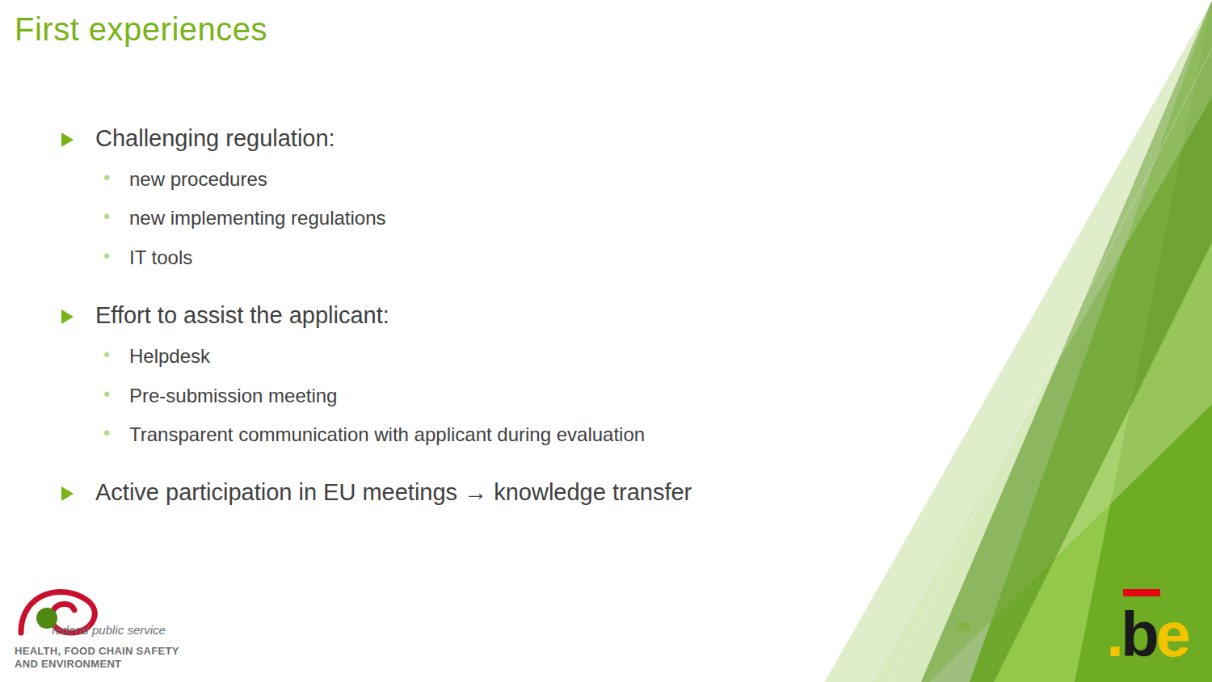First experiences
Challenging regulation:
new procedures
new implementing regulations
IT tools
Effort to assist the applicant:
Helpdesk
Pre-submission meeting
Transparent communication with applicant during evaluation
Active participation in EU meetings → knowledge transfer
federal public service HEALTH, FOOD CHAIN SAFETY
AND ENVIRONMENT
28
. be